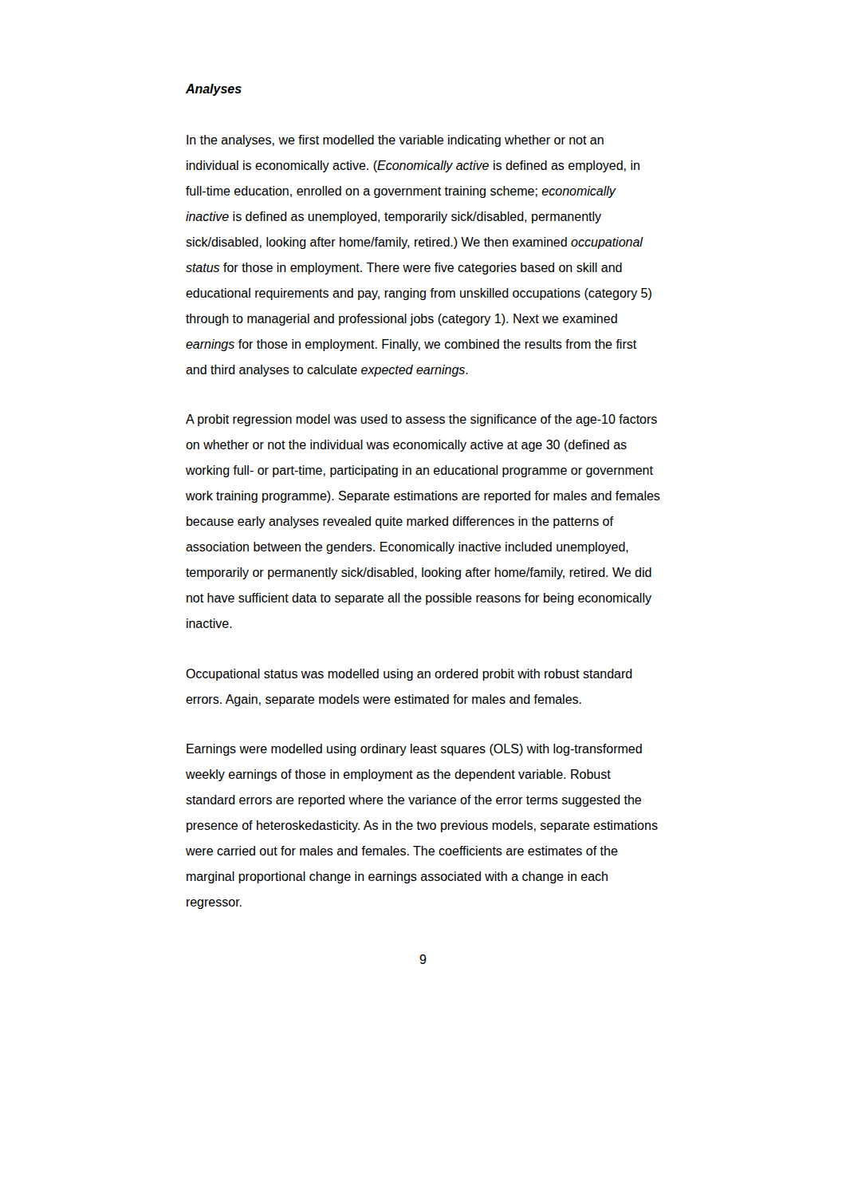Analyses
In the analyses, we first modelled the variable indicating whether or not an individual is economically active. (Economically active is defined as employed, in full-time education, enrolled on a government training scheme; economically inactive is defined as unemployed, temporarily sick/disabled, permanently sick/disabled, looking after home/family, retired.) We then examined occupational status for those in employment. There were five categories based on skill and educational requirements and pay, ranging from unskilled occupations (category 5) through to managerial and professional jobs (category 1). Next we examined earnings for those in employment. Finally, we combined the results from the first and third analyses to calculate expected earnings.
A probit regression model was used to assess the significance of the age-10 factors on whether or not the individual was economically active at age 30 (defined as working full- or part-time, participating in an educational programme or government work training programme). Separate estimations are reported for males and females because early analyses revealed quite marked differences in the patterns of association between the genders. Economically inactive included unemployed, temporarily or permanently sick/disabled, looking after home/family, retired. We did not have sufficient data to separate all the possible reasons for being economically inactive.
Occupational status was modelled using an ordered probit with robust standard errors. Again, separate models were estimated for males and females.
Earnings were modelled using ordinary least squares (OLS) with log-transformed weekly earnings of those in employment as the dependent variable. Robust standard errors are reported where the variance of the error terms suggested the presence of heteroskedasticity. As in the two previous models, separate estimations were carried out for males and females. The coefficients are estimates of the marginal proportional change in earnings associated with a change in each regressor.
9